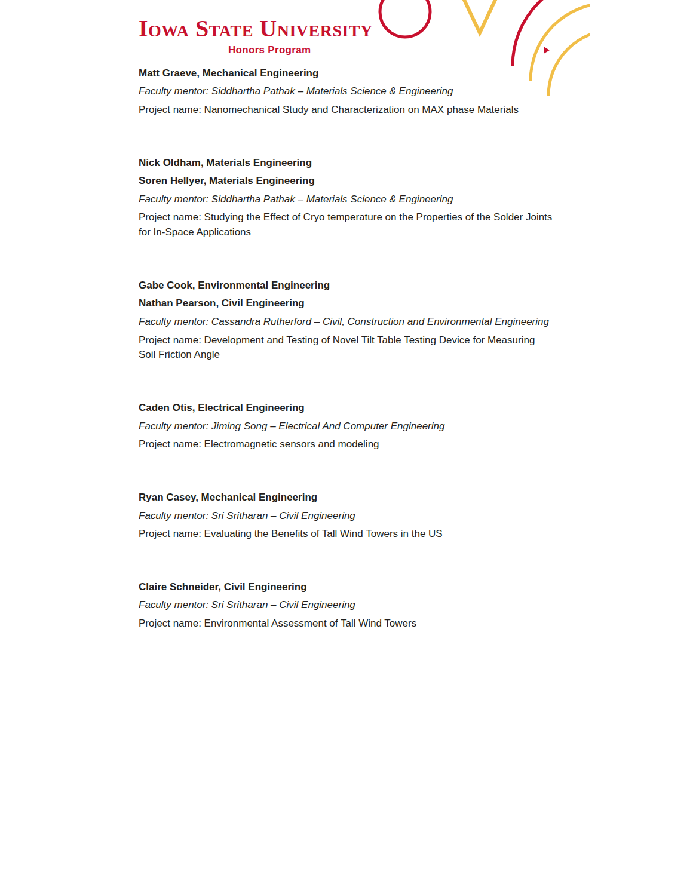Iowa State University
Honors Program
Matt Graeve, Mechanical Engineering
Faculty mentor: Siddhartha Pathak – Materials Science & Engineering
Project name: Nanomechanical Study and Characterization on MAX phase Materials
Nick Oldham, Materials Engineering
Soren Hellyer, Materials Engineering
Faculty mentor: Siddhartha Pathak – Materials Science & Engineering
Project name: Studying the Effect of Cryo temperature on the Properties of the Solder Joints for In-Space Applications
Gabe Cook, Environmental Engineering
Nathan Pearson, Civil Engineering
Faculty mentor: Cassandra Rutherford – Civil, Construction and Environmental Engineering
Project name: Development and Testing of Novel Tilt Table Testing Device for Measuring Soil Friction Angle
Caden Otis, Electrical Engineering
Faculty mentor: Jiming Song – Electrical And Computer Engineering
Project name: Electromagnetic sensors and modeling
Ryan Casey, Mechanical Engineering
Faculty mentor: Sri Sritharan – Civil Engineering
Project name: Evaluating the Benefits of Tall Wind Towers in the US
Claire Schneider, Civil Engineering
Faculty mentor: Sri Sritharan – Civil Engineering
Project name: Environmental Assessment of Tall Wind Towers